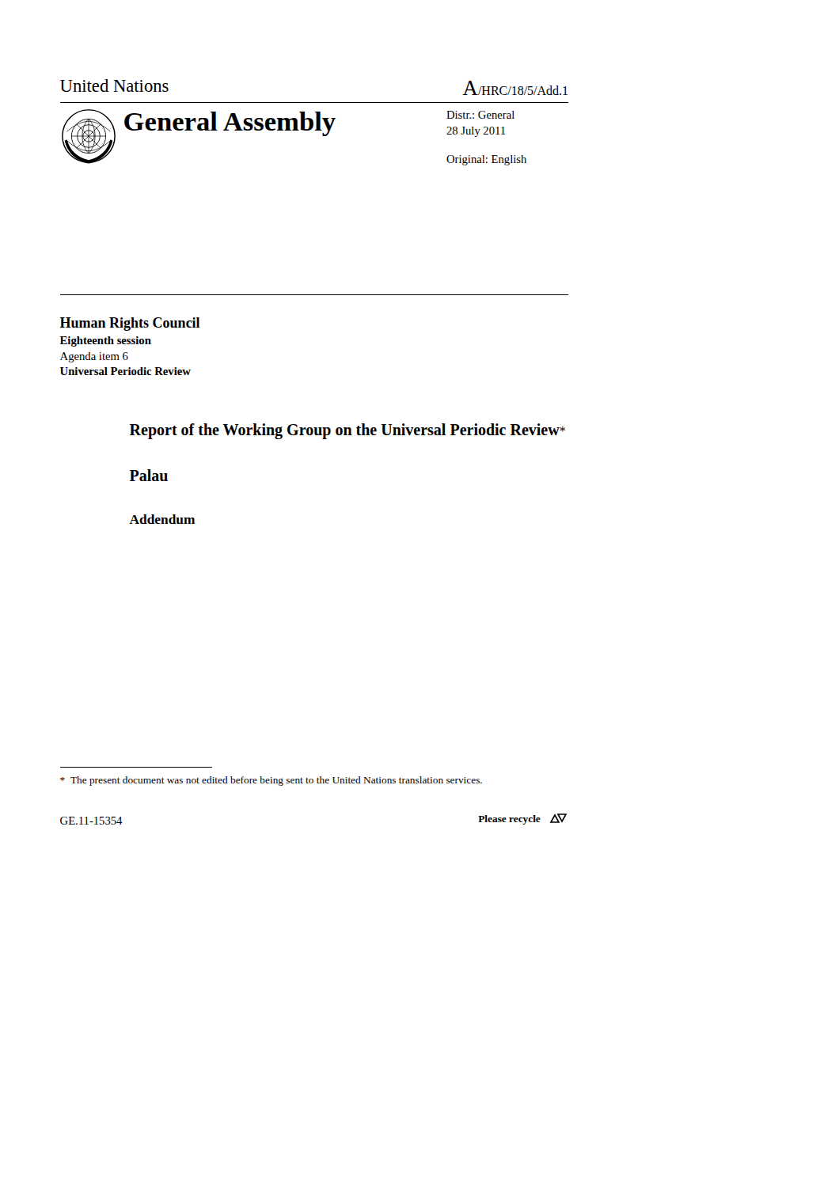| United Nations | A /HRC/18/5/Add.1 |
| | General Assembly | Distr.: General 28 July 2011 Original: English |
Human Rights Council
Eighteenth session
Agenda item 6
Universal Periodic Review
Report of the Working Group on the Universal Periodic Review*
Palau
Addendum
* The present document was not edited before being sent to the United Nations translation services.
| GE.11-15354 | Please recycle |